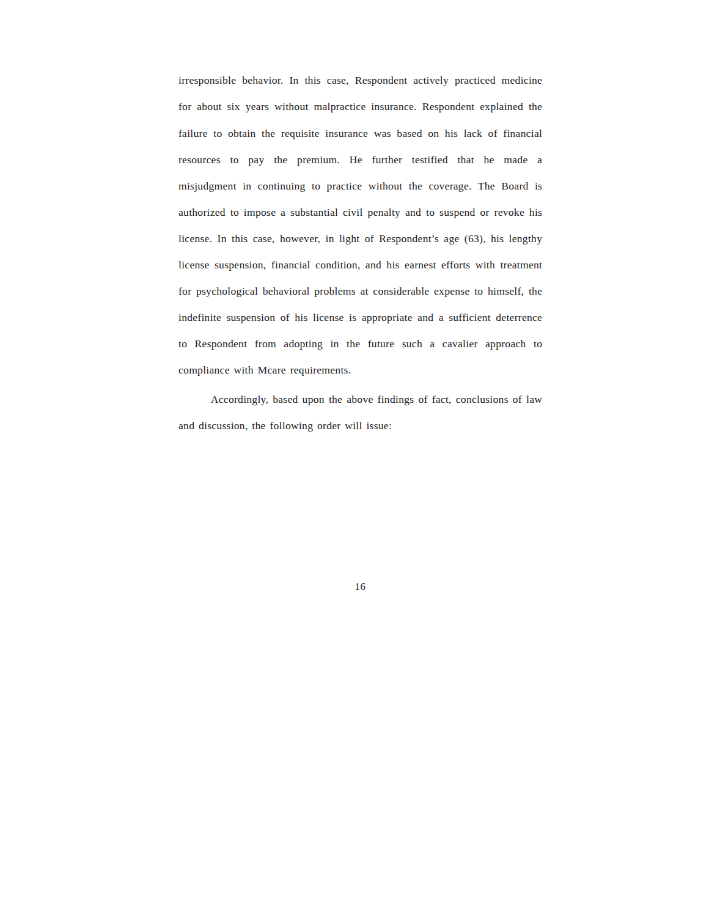irresponsible behavior. In this case, Respondent actively practiced medicine for about six years without malpractice insurance. Respondent explained the failure to obtain the requisite insurance was based on his lack of financial resources to pay the premium. He further testified that he made a misjudgment in continuing to practice without the coverage. The Board is authorized to impose a substantial civil penalty and to suspend or revoke his license. In this case, however, in light of Respondent’s age (63), his lengthy license suspension, financial condition, and his earnest efforts with treatment for psychological behavioral problems at considerable expense to himself, the indefinite suspension of his license is appropriate and a sufficient deterrence to Respondent from adopting in the future such a cavalier approach to compliance with Mcare requirements.
Accordingly, based upon the above findings of fact, conclusions of law and discussion, the following order will issue:
16